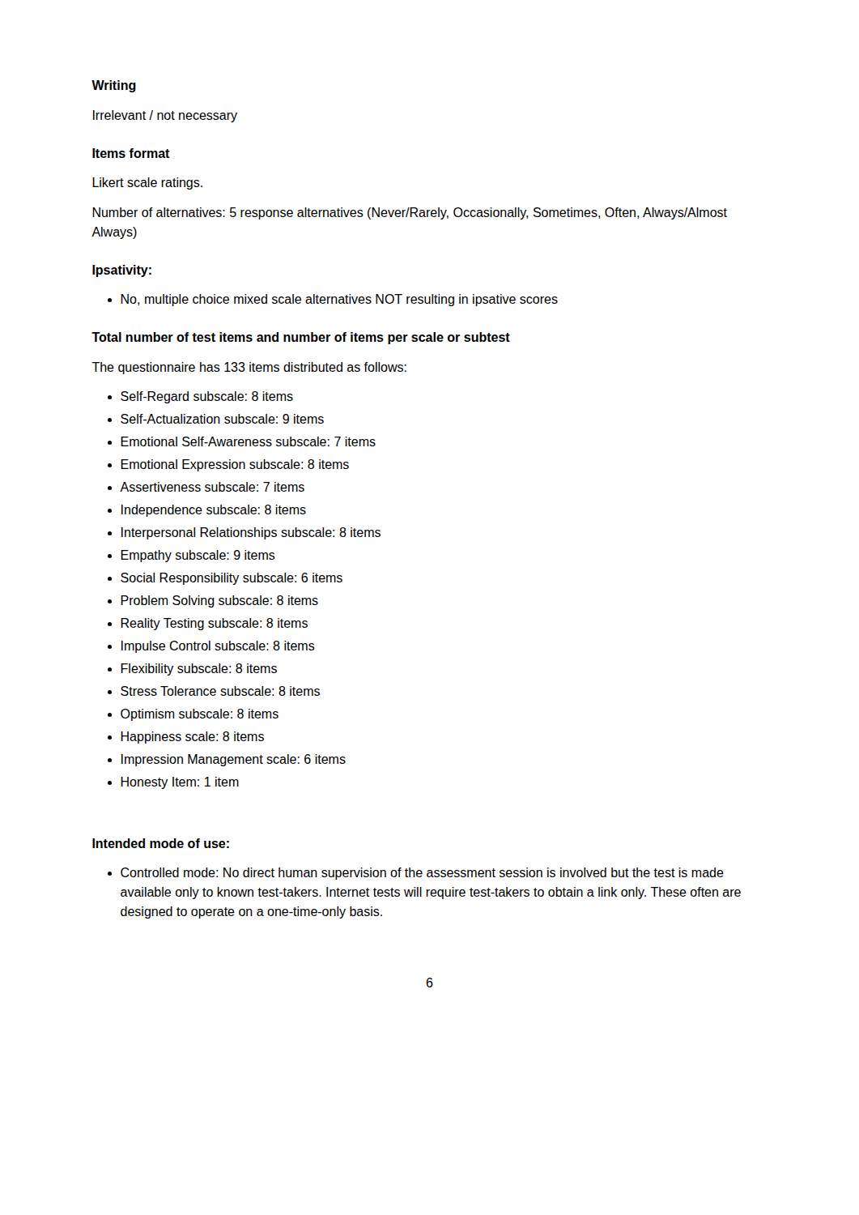Writing
Irrelevant / not necessary
Items format
Likert scale ratings.
Number of alternatives: 5 response alternatives (Never/Rarely, Occasionally, Sometimes, Often, Always/Almost Always)
Ipsativity:
No, multiple choice mixed scale alternatives NOT resulting in ipsative scores
Total number of test items and number of items per scale or subtest
The questionnaire has 133 items distributed as follows:
Self-Regard subscale: 8 items
Self-Actualization subscale: 9 items
Emotional Self-Awareness subscale: 7 items
Emotional Expression subscale: 8 items
Assertiveness subscale: 7 items
Independence subscale: 8 items
Interpersonal Relationships subscale: 8 items
Empathy subscale: 9 items
Social Responsibility subscale: 6 items
Problem Solving subscale: 8 items
Reality Testing subscale: 8 items
Impulse Control subscale: 8 items
Flexibility subscale: 8 items
Stress Tolerance subscale: 8 items
Optimism subscale: 8 items
Happiness scale: 8 items
Impression Management scale: 6 items
Honesty Item: 1 item
Intended mode of use:
Controlled mode: No direct human supervision of the assessment session is involved but the test is made available only to known test-takers. Internet tests will require test-takers to obtain a link only. These often are designed to operate on a one-time-only basis.
6